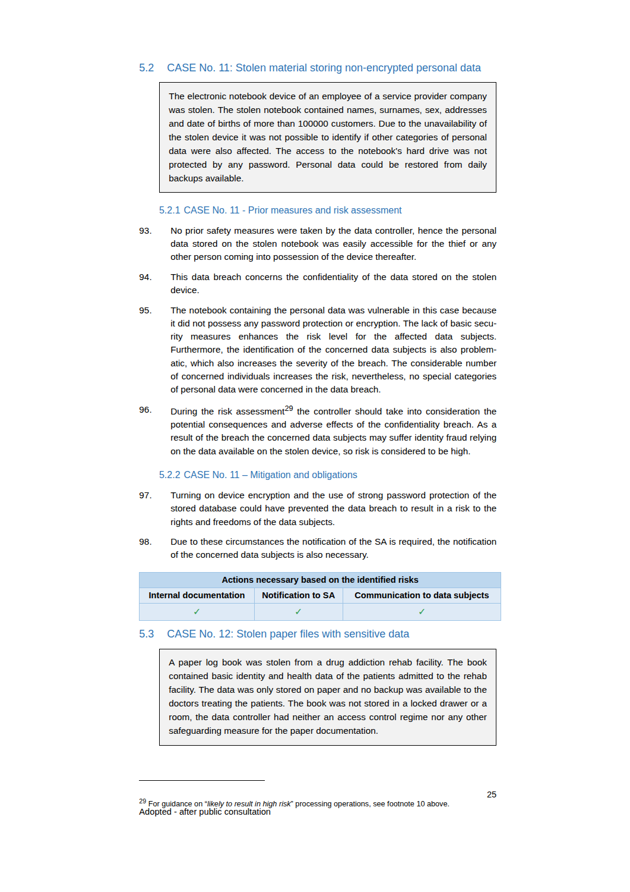5.2 CASE No. 11: Stolen material storing non-encrypted personal data
The electronic notebook device of an employee of a service provider company was stolen. The stolen notebook contained names, surnames, sex, addresses and date of births of more than 100000 customers. Due to the unavailability of the stolen device it was not possible to identify if other categories of personal data were also affected. The access to the notebook's hard drive was not protected by any password. Personal data could be restored from daily backups available.
5.2.1 CASE No. 11 - Prior measures and risk assessment
93.
No prior safety measures were taken by the data controller, hence the personal data stored on the stolen notebook was easily accessible for the thief or any other person coming into possession of the device thereafter.
94.
This data breach concerns the confidentiality of the data stored on the stolen device.
95.
The notebook containing the personal data was vulnerable in this case because it did not possess any password protection or encryption. The lack of basic security measures enhances the risk level for the affected data subjects. Furthermore, the identification of the concerned data subjects is also problematic, which also increases the severity of the breach. The considerable number of concerned individuals increases the risk, nevertheless, no special categories of personal data were concerned in the data breach.
96.
During the risk assessment29 the controller should take into consideration the potential consequences and adverse effects of the confidentiality breach. As a result of the breach the concerned data subjects may suffer identity fraud relying on the data available on the stolen device, so risk is considered to be high.
5.2.2 CASE No. 11 – Mitigation and obligations
97.
Turning on device encryption and the use of strong password protection of the stored database could have prevented the data breach to result in a risk to the rights and freedoms of the data subjects.
98.
Due to these circumstances the notification of the SA is required, the notification of the concerned data subjects is also necessary.
| Actions necessary based on the identified risks |
| --- |
| Internal documentation | Notification to SA | Communication to data subjects |
| ✓ | ✓ | ✓ |
5.3 CASE No. 12: Stolen paper files with sensitive data
A paper log book was stolen from a drug addiction rehab facility. The book contained basic identity and health data of the patients admitted to the rehab facility. The data was only stored on paper and no backup was available to the doctors treating the patients. The book was not stored in a locked drawer or a room, the data controller had neither an access control regime nor any other safeguarding measure for the paper documentation.
29 For guidance on “likely to result in high risk” processing operations, see footnote 10 above.
25
Adopted - after public consultation